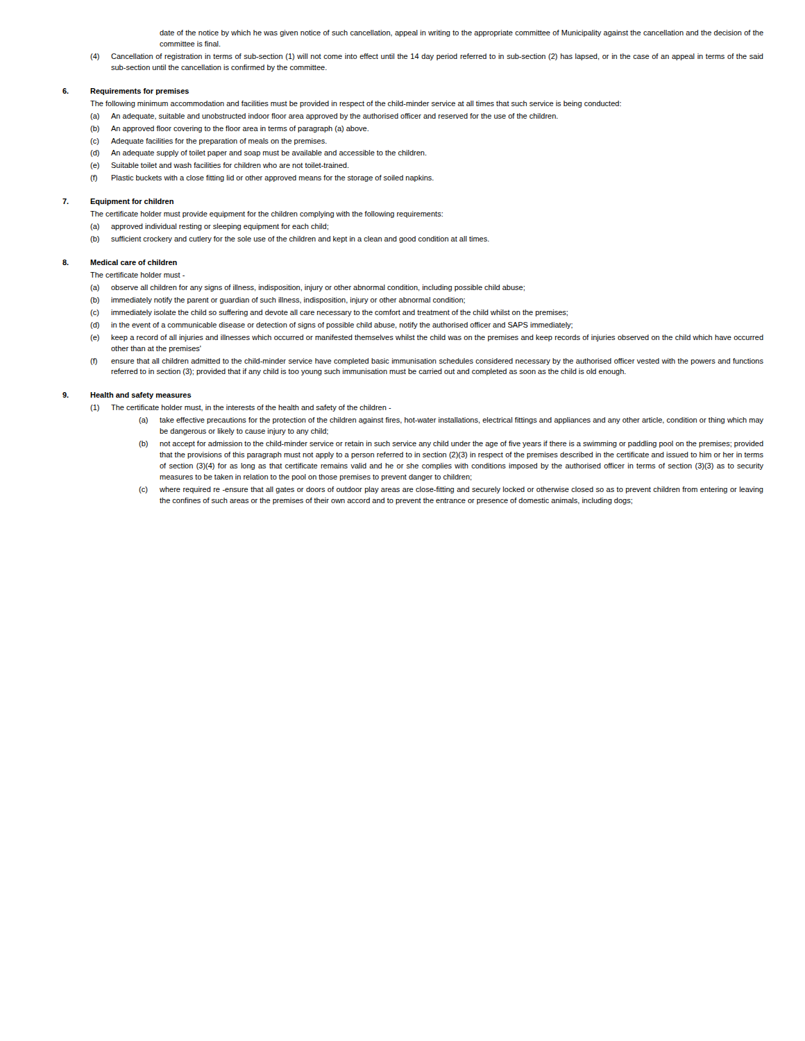date of the notice by which he was given notice of such cancellation, appeal in writing to the appropriate committee of Municipality against the cancellation and the decision of the committee is final.
(4)
Cancellation of registration in terms of sub-section (1) will not come into effect until the 14 day period referred to in sub-section (2) has lapsed, or in the case of an appeal in terms of the said sub-section until the cancellation is confirmed by the committee.
6.
Requirements for premises
The following minimum accommodation and facilities must be provided in respect of the child-minder service at all times that such service is being conducted:
(a)
An adequate, suitable and unobstructed indoor floor area approved by the authorised officer and reserved for the use of the children.
(b)
An approved floor covering to the floor area in terms of paragraph (a) above.
(c)
Adequate facilities for the preparation of meals on the premises.
(d)
An adequate supply of toilet paper and soap must be available and accessible to the children.
(e)
Suitable toilet and wash facilities for children who are not toilet-trained.
(f)
Plastic buckets with a close fitting lid or other approved means for the storage of soiled napkins.
7.
Equipment for children
The certificate holder must provide equipment for the children complying with the following requirements:
(a)
approved individual resting or sleeping equipment for each child;
(b)
sufficient crockery and cutlery for the sole use of the children and kept in a clean and good condition at all times.
8.
Medical care of children
The certificate holder must -
(a)
observe all children for any signs of illness, indisposition, injury or other abnormal condition, including possible child abuse;
(b)
immediately notify the parent or guardian of such illness, indisposition, injury or other abnormal condition;
(c)
immediately isolate the child so suffering and devote all care necessary to the comfort and treatment of the child whilst on the premises;
(d)
in the event of a communicable disease or detection of signs of possible child abuse, notify the authorised officer and SAPS immediately;
(e)
keep a record of all injuries and illnesses which occurred or manifested themselves whilst the child was on the premises and keep records of injuries observed on the child which have occurred other than at the premises'
(f)
ensure that all children admitted to the child-minder service have completed basic immunisation schedules considered necessary by the authorised officer vested with the powers and functions referred to in section (3); provided that if any child is too young such immunisation must be carried out and completed as soon as the child is old enough.
9.
Health and safety measures
(1)
The certificate holder must, in the interests of the health and safety of the children -
(a)
take effective precautions for the protection of the children against fires, hot-water installations, electrical fittings and appliances and any other article, condition or thing which may be dangerous or likely to cause injury to any child;
(b)
not accept for admission to the child-minder service or retain in such service any child under the age of five years if there is a swimming or paddling pool on the premises; provided that the provisions of this paragraph must not apply to a person referred to in section (2)(3) in respect of the premises described in the certificate and issued to him or her in terms of section (3)(4) for as long as that certificate remains valid and he or she complies with conditions imposed by the authorised officer in terms of section (3)(3) as to security measures to be taken in relation to the pool on those premises to prevent danger to children;
(c)
where required re -ensure that all gates or doors of outdoor play areas are close-fitting and securely locked or otherwise closed so as to prevent children from entering or leaving the confines of such areas or the premises of their own accord and to prevent the entrance or presence of domestic animals, including dogs;